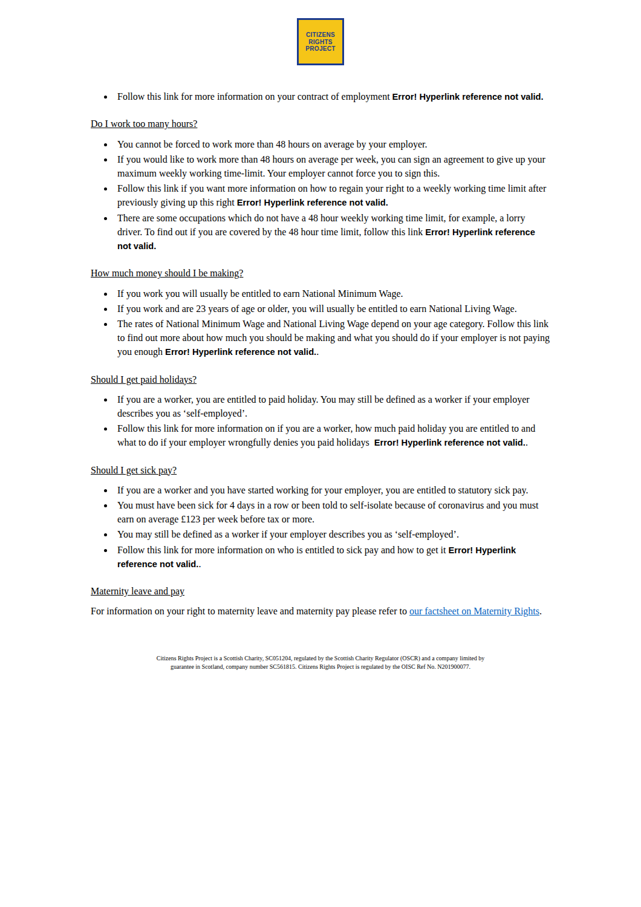CITIZENS
RIGHTS
PROJECT
Follow this link for more information on your contract of employment Error! Hyperlink reference not valid.
Do I work too many hours?
You cannot be forced to work more than 48 hours on average by your employer.
If you would like to work more than 48 hours on average per week, you can sign an agreement to give up your maximum weekly working time-limit. Your employer cannot force you to sign this.
Follow this link if you want more information on how to regain your right to a weekly working time limit after previously giving up this right Error! Hyperlink reference not valid.
There are some occupations which do not have a 48 hour weekly working time limit, for example, a lorry driver. To find out if you are covered by the 48 hour time limit, follow this link Error! Hyperlink reference not valid.
How much money should I be making?
If you work you will usually be entitled to earn National Minimum Wage.
If you work and are 23 years of age or older, you will usually be entitled to earn National Living Wage.
The rates of National Minimum Wage and National Living Wage depend on your age category. Follow this link to find out more about how much you should be making and what you should do if your employer is not paying you enough Error! Hyperlink reference not valid..
Should I get paid holidays?
If you are a worker, you are entitled to paid holiday. You may still be defined as a worker if your employer describes you as ‘self-employed’.
Follow this link for more information on if you are a worker, how much paid holiday you are entitled to and what to do if your employer wrongfully denies you paid holidays Error! Hyperlink reference not valid..
Should I get sick pay?
If you are a worker and you have started working for your employer, you are entitled to statutory sick pay.
You must have been sick for 4 days in a row or been told to self-isolate because of coronavirus and you must earn on average £123 per week before tax or more.
You may still be defined as a worker if your employer describes you as ‘self-employed’.
Follow this link for more information on who is entitled to sick pay and how to get it Error! Hyperlink reference not valid..
Maternity leave and pay
For information on your right to maternity leave and maternity pay please refer to our factsheet on Maternity Rights.
Citizens Rights Project is a Scottish Charity, SC051204, regulated by the Scottish Charity Regulator (OSCR) and a company limited by
guarantee in Scotland, company number SC561815. Citizens Rights Project is regulated by the OISC Ref No. N201900077.